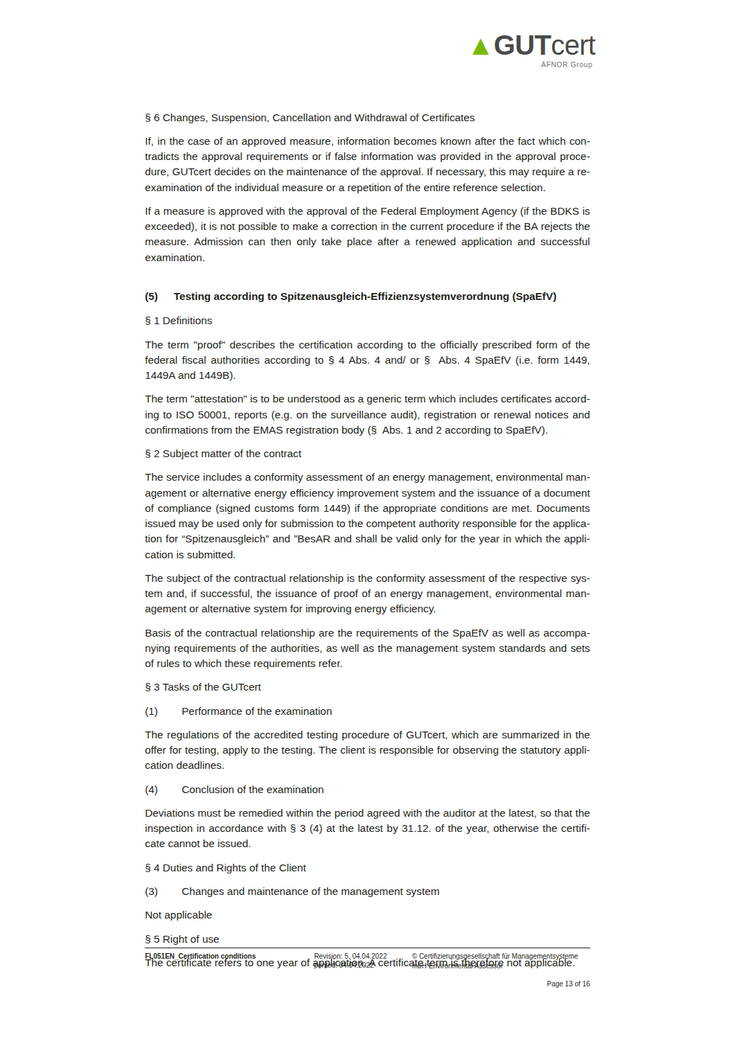▲GUTcert
AFNOR Group
§ 6 Changes, Suspension, Cancellation and Withdrawal of Certificates
If, in the case of an approved measure, information becomes known after the fact which contradicts the approval requirements or if false information was provided in the approval procedure, GUTcert decides on the maintenance of the approval. If necessary, this may require a re-examination of the individual measure or a repetition of the entire reference selection.
If a measure is approved with the approval of the Federal Employment Agency (if the BDKS is exceeded), it is not possible to make a correction in the current procedure if the BA rejects the measure. Admission can then only take place after a renewed application and successful examination.
(5) Testing according to Spitzenausgleich-Effizienzsystemverordnung (SpaEfV)
§ 1 Definitions
The term "proof" describes the certification according to the officially prescribed form of the federal fiscal authorities according to § 4 Abs. 4 and/ or § Abs. 4 SpaEfV (i.e. form 1449, 1449A and 1449B).
The term "attestation" is to be understood as a generic term which includes certificates according to ISO 50001, reports (e.g. on the surveillance audit), registration or renewal notices and confirmations from the EMAS registration body (§ Abs. 1 and 2 according to SpaEfV).
§ 2 Subject matter of the contract
The service includes a conformity assessment of an energy management, environmental management or alternative energy efficiency improvement system and the issuance of a document of compliance (signed customs form 1449) if the appropriate conditions are met. Documents issued may be used only for submission to the competent authority responsible for the application for “Spitzenausgleich” and ”BesAR and shall be valid only for the year in which the application is submitted.
The subject of the contractual relationship is the conformity assessment of the respective system and, if successful, the issuance of proof of an energy management, environmental management or alternative system for improving energy efficiency.
Basis of the contractual relationship are the requirements of the SpaEfV as well as accompanying requirements of the authorities, as well as the management system standards and sets of rules to which these requirements refer.
§ 3 Tasks of the GUTcert
(1)
Performance of the examination
The regulations of the accredited testing procedure of GUTcert, which are summarized in the offer for testing, apply to the testing. The client is responsible for observing the statutory application deadlines.
(4)
Conclusion of the examination
Deviations must be remedied within the period agreed with the auditor at the latest, so that the inspection in accordance with § 3 (4) at the latest by 31.12. of the year, otherwise the certificate cannot be issued.
§ 4 Duties and Rights of the Client
(3)
Changes and maintenance of the management system
Not applicable
§ 5 Right of use
The certificate refers to one year of application. A certificate term is therefore not applicable.
FL051EN_Certification conditions
Revision: 5, 04.04.2022
printed: 04.04.2022
© Certifizierungsgesellschaft für Managementsysteme mbH Environmental Assessor
Page 13 of 16